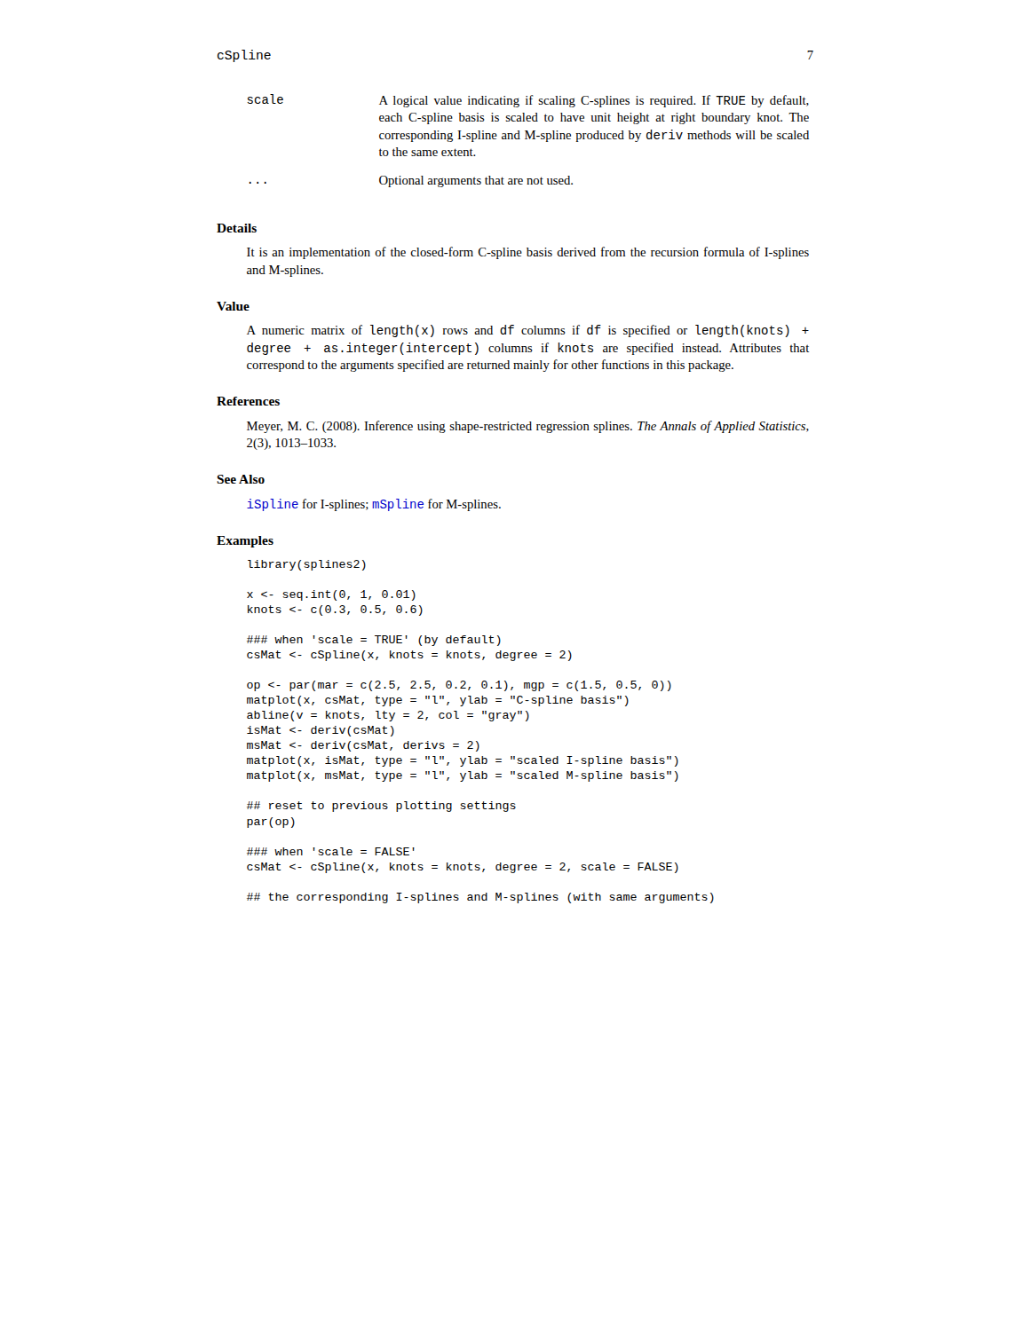cSpline
7
| scale | A logical value indicating if scaling C-splines is required. If TRUE by default, each C-spline basis is scaled to have unit height at right boundary knot. The corresponding I-spline and M-spline produced by deriv methods will be scaled to the same extent. |
| ... | Optional arguments that are not used. |
Details
It is an implementation of the closed-form C-spline basis derived from the recursion formula of I-splines and M-splines.
Value
A numeric matrix of length(x) rows and df columns if df is specified or length(knots) + degree + as.integer(intercept) columns if knots are specified instead. Attributes that correspond to the arguments specified are returned mainly for other functions in this package.
References
Meyer, M. C. (2008). Inference using shape-restricted regression splines. The Annals of Applied Statistics, 2(3), 1013–1033.
See Also
iSpline for I-splines; mSpline for M-splines.
Examples
library(splines2)

x <- seq.int(0, 1, 0.01)
knots <- c(0.3, 0.5, 0.6)

### when 'scale = TRUE' (by default)
csMat <- cSpline(x, knots = knots, degree = 2)

op <- par(mar = c(2.5, 2.5, 0.2, 0.1), mgp = c(1.5, 0.5, 0))
matplot(x, csMat, type = "l", ylab = "C-spline basis")
abline(v = knots, lty = 2, col = "gray")
isMat <- deriv(csMat)
msMat <- deriv(csMat, derivs = 2)
matplot(x, isMat, type = "l", ylab = "scaled I-spline basis")
matplot(x, msMat, type = "l", ylab = "scaled M-spline basis")

## reset to previous plotting settings
par(op)

### when 'scale = FALSE'
csMat <- cSpline(x, knots = knots, degree = 2, scale = FALSE)

## the corresponding I-splines and M-splines (with same arguments)